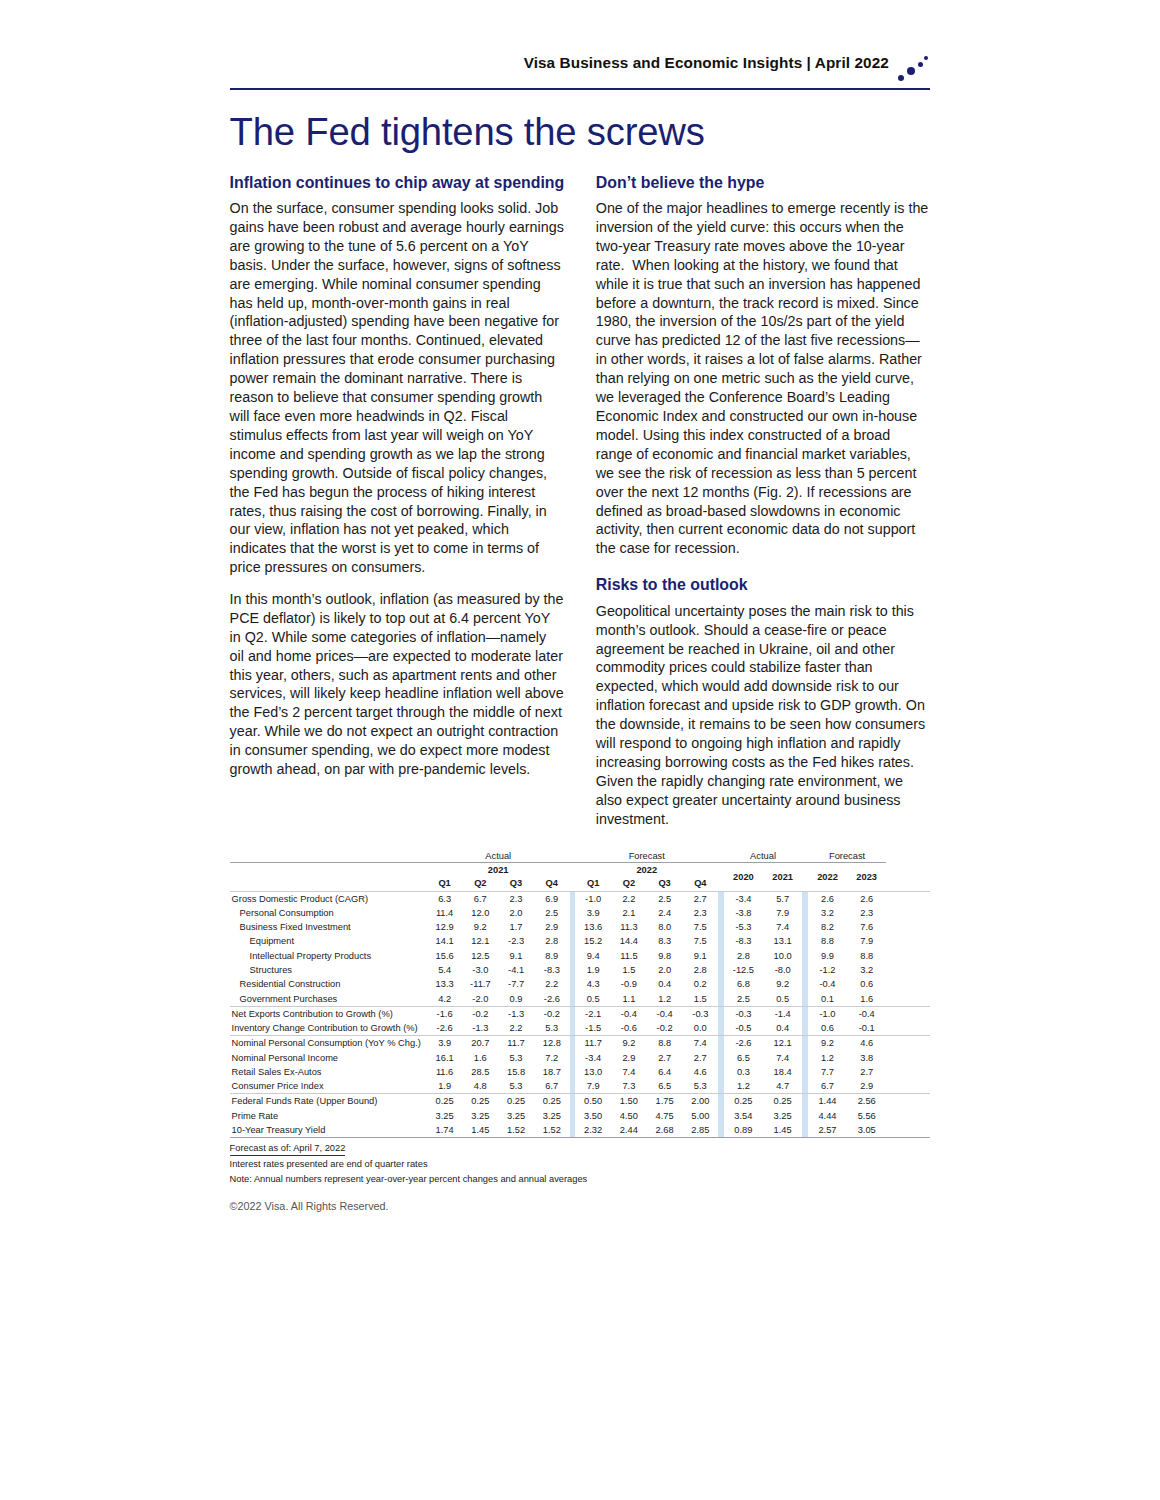Visa Business and Economic Insights | April 2022
The Fed tightens the screws
Inflation continues to chip away at spending
On the surface, consumer spending looks solid. Job gains have been robust and average hourly earnings are growing to the tune of 5.6 percent on a YoY basis. Under the surface, however, signs of softness are emerging. While nominal consumer spending has held up, month-over-month gains in real (inflation-adjusted) spending have been negative for three of the last four months. Continued, elevated inflation pressures that erode consumer purchasing power remain the dominant narrative. There is reason to believe that consumer spending growth will face even more headwinds in Q2. Fiscal stimulus effects from last year will weigh on YoY income and spending growth as we lap the strong spending growth. Outside of fiscal policy changes, the Fed has begun the process of hiking interest rates, thus raising the cost of borrowing. Finally, in our view, inflation has not yet peaked, which indicates that the worst is yet to come in terms of price pressures on consumers.
In this month’s outlook, inflation (as measured by the PCE deflator) is likely to top out at 6.4 percent YoY in Q2. While some categories of inflation—namely oil and home prices—are expected to moderate later this year, others, such as apartment rents and other services, will likely keep headline inflation well above the Fed’s 2 percent target through the middle of next year. While we do not expect an outright contraction in consumer spending, we do expect more modest growth ahead, on par with pre-pandemic levels.
Don’t believe the hype
One of the major headlines to emerge recently is the inversion of the yield curve: this occurs when the two-year Treasury rate moves above the 10-year rate. When looking at the history, we found that while it is true that such an inversion has happened before a downturn, the track record is mixed. Since 1980, the inversion of the 10s/2s part of the yield curve has predicted 12 of the last five recessions—in other words, it raises a lot of false alarms. Rather than relying on one metric such as the yield curve, we leveraged the Conference Board’s Leading Economic Index and constructed our own in-house model. Using this index constructed of a broad range of economic and financial market variables, we see the risk of recession as less than 5 percent over the next 12 months (Fig. 2). If recessions are defined as broad-based slowdowns in economic activity, then current economic data do not support the case for recession.
Risks to the outlook
Geopolitical uncertainty poses the main risk to this month’s outlook. Should a cease-fire or peace agreement be reached in Ukraine, oil and other commodity prices could stabilize faster than expected, which would add downside risk to our inflation forecast and upside risk to GDP growth. On the downside, it remains to be seen how consumers will respond to ongoing high inflation and rapidly increasing borrowing costs as the Fed hikes rates. Given the rapidly changing rate environment, we also expect greater uncertainty around business investment.
| | Actual | | Forecast | | Actual | | Forecast |
| --- | --- | --- | --- | --- | --- | --- | --- |
| | 2021 | | 2022 | | 2020 | 2021 | | 2022 | 2023 |
| | Q1 | Q2 | Q3 | Q4 | | Q1 | Q2 | Q3 | Q4 | | | |
| Gross Domestic Product (CAGR) | 6.3 | 6.7 | 2.3 | 6.9 | | -1.0 | 2.2 | 2.5 | 2.7 | | -3.4 | 5.7 | | 2.6 | 2.6 |
| Personal Consumption | 11.4 | 12.0 | 2.0 | 2.5 | | 3.9 | 2.1 | 2.4 | 2.3 | | -3.8 | 7.9 | | 3.2 | 2.3 |
| Business Fixed Investment | 12.9 | 9.2 | 1.7 | 2.9 | | 13.6 | 11.3 | 8.0 | 7.5 | | -5.3 | 7.4 | | 8.2 | 7.6 |
| Equipment | 14.1 | 12.1 | -2.3 | 2.8 | | 15.2 | 14.4 | 8.3 | 7.5 | | -8.3 | 13.1 | | 8.8 | 7.9 |
| Intellectual Property Products | 15.6 | 12.5 | 9.1 | 8.9 | | 9.4 | 11.5 | 9.8 | 9.1 | | 2.8 | 10.0 | | 9.9 | 8.8 |
| Structures | 5.4 | -3.0 | -4.1 | -8.3 | | 1.9 | 1.5 | 2.0 | 2.8 | | -12.5 | -8.0 | | -1.2 | 3.2 |
| Residential Construction | 13.3 | -11.7 | -7.7 | 2.2 | | 4.3 | -0.9 | 0.4 | 0.2 | | 6.8 | 9.2 | | -0.4 | 0.6 |
| Government Purchases | 4.2 | -2.0 | 0.9 | -2.6 | | 0.5 | 1.1 | 1.2 | 1.5 | | 2.5 | 0.5 | | 0.1 | 1.6 |
| Net Exports Contribution to Growth (%) | -1.6 | -0.2 | -1.3 | -0.2 | | -2.1 | -0.4 | -0.4 | -0.3 | | -0.3 | -1.4 | | -1.0 | -0.4 |
| Inventory Change Contribution to Growth (%) | -2.6 | -1.3 | 2.2 | 5.3 | | -1.5 | -0.6 | -0.2 | 0.0 | | -0.5 | 0.4 | | 0.6 | -0.1 |
| Nominal Personal Consumption (YoY % Chg.) | 3.9 | 20.7 | 11.7 | 12.8 | | 11.7 | 9.2 | 8.8 | 7.4 | | -2.6 | 12.1 | | 9.2 | 4.6 |
| Nominal Personal Income | 16.1 | 1.6 | 5.3 | 7.2 | | -3.4 | 2.9 | 2.7 | 2.7 | | 6.5 | 7.4 | | 1.2 | 3.8 |
| Retail Sales Ex-Autos | 11.6 | 28.5 | 15.8 | 18.7 | | 13.0 | 7.4 | 6.4 | 4.6 | | 0.3 | 18.4 | | 7.7 | 2.7 |
| Consumer Price Index | 1.9 | 4.8 | 5.3 | 6.7 | | 7.9 | 7.3 | 6.5 | 5.3 | | 1.2 | 4.7 | | 6.7 | 2.9 |
| Federal Funds Rate (Upper Bound) | 0.25 | 0.25 | 0.25 | 0.25 | | 0.50 | 1.50 | 1.75 | 2.00 | | 0.25 | 0.25 | | 1.44 | 2.56 |
| Prime Rate | 3.25 | 3.25 | 3.25 | 3.25 | | 3.50 | 4.50 | 4.75 | 5.00 | | 3.54 | 3.25 | | 4.44 | 5.56 |
| 10-Year Treasury Yield | 1.74 | 1.45 | 1.52 | 1.52 | | 2.32 | 2.44 | 2.68 | 2.85 | | 0.89 | 1.45 | | 2.57 | 3.05 |
Forecast as of: April 7, 2022
Interest rates presented are end of quarter rates
Note: Annual numbers represent year-over-year percent changes and annual averages
©2022 Visa. All Rights Reserved.